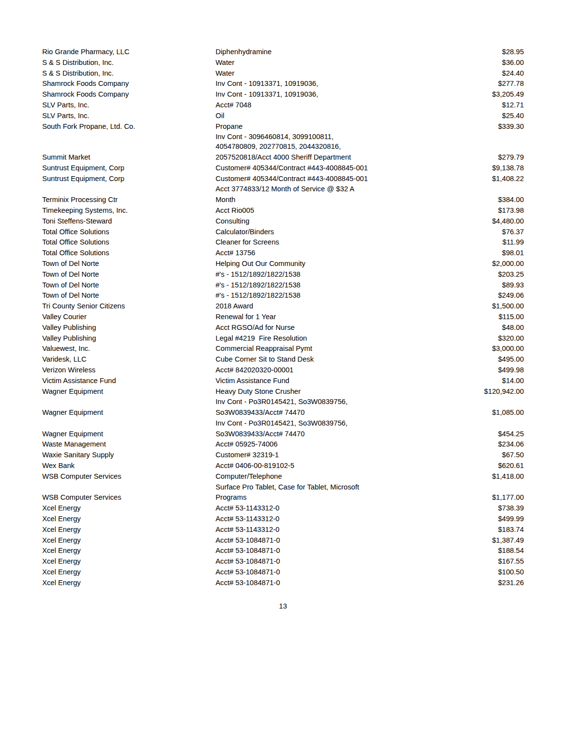| Rio Grande Pharmacy, LLC | Diphenhydramine | $28.95 |
| S & S Distribution, Inc. | Water | $36.00 |
| S & S Distribution, Inc. | Water | $24.40 |
| Shamrock Foods Company | Inv Cont - 10913371, 10919036, | $277.78 |
| Shamrock Foods Company | Inv Cont - 10913371, 10919036, | $3,205.49 |
| SLV Parts, Inc. | Acct# 7048 | $12.71 |
| SLV Parts, Inc. | Oil | $25.40 |
| South Fork Propane, Ltd. Co. | Propane | $339.30 |
| | Inv Cont - 3096460814, 3099100811, 4054780809, 202770815, 2044320816, | |
| Summit Market | 2057520818/Acct 4000 Sheriff Department | $279.79 |
| Suntrust Equipment, Corp | Customer# 405344/Contract #443-4008845-001 | $9,138.78 |
| Suntrust Equipment, Corp | Customer# 405344/Contract #443-4008845-001 | $1,408.22 |
| | Acct 3774833/12 Month of Service @ $32 A | |
| Terminix Processing Ctr | Month | $384.00 |
| Timekeeping Systems, Inc. | Acct Rio005 | $173.98 |
| Toni Steffens-Steward | Consulting | $4,480.00 |
| Total Office Solutions | Calculator/Binders | $76.37 |
| Total Office Solutions | Cleaner for Screens | $11.99 |
| Total Office Solutions | Acct# 13756 | $98.01 |
| Town of Del Norte | Helping Out Our Community | $2,000.00 |
| Town of Del Norte | #'s - 1512/1892/1822/1538 | $203.25 |
| Town of Del Norte | #'s - 1512/1892/1822/1538 | $89.93 |
| Town of Del Norte | #'s - 1512/1892/1822/1538 | $249.06 |
| Tri County Senior Citizens | 2018 Award | $1,500.00 |
| Valley Courier | Renewal for 1 Year | $115.00 |
| Valley Publishing | Acct RGSO/Ad for Nurse | $48.00 |
| Valley Publishing | Legal #4219 Fire Resolution | $320.00 |
| Valuewest, Inc. | Commercial Reappraisal Pymt | $3,000.00 |
| Varidesk, LLC | Cube Corner Sit to Stand Desk | $495.00 |
| Verizon Wireless | Acct# 842020320-00001 | $499.98 |
| Victim Assistance Fund | Victim Assistance Fund | $14.00 |
| Wagner Equipment | Heavy Duty Stone Crusher | $120,942.00 |
| | Inv Cont - Po3R0145421, So3W0839756, | |
| Wagner Equipment | So3W0839433/Acct# 74470 | $1,085.00 |
| | Inv Cont - Po3R0145421, So3W0839756, | |
| Wagner Equipment | So3W0839433/Acct# 74470 | $454.25 |
| Waste Management | Acct# 05925-74006 | $234.06 |
| Waxie Sanitary Supply | Customer# 32319-1 | $67.50 |
| Wex Bank | Acct# 0406-00-819102-5 | $620.61 |
| WSB Computer Services | Computer/Telephone | $1,418.00 |
| | Surface Pro Tablet, Case for Tablet, Microsoft | |
| WSB Computer Services | Programs | $1,177.00 |
| Xcel Energy | Acct# 53-1143312-0 | $738.39 |
| Xcel Energy | Acct# 53-1143312-0 | $499.99 |
| Xcel Energy | Acct# 53-1143312-0 | $183.74 |
| Xcel Energy | Acct# 53-1084871-0 | $1,387.49 |
| Xcel Energy | Acct# 53-1084871-0 | $188.54 |
| Xcel Energy | Acct# 53-1084871-0 | $167.55 |
| Xcel Energy | Acct# 53-1084871-0 | $100.50 |
| Xcel Energy | Acct# 53-1084871-0 | $231.26 |
13